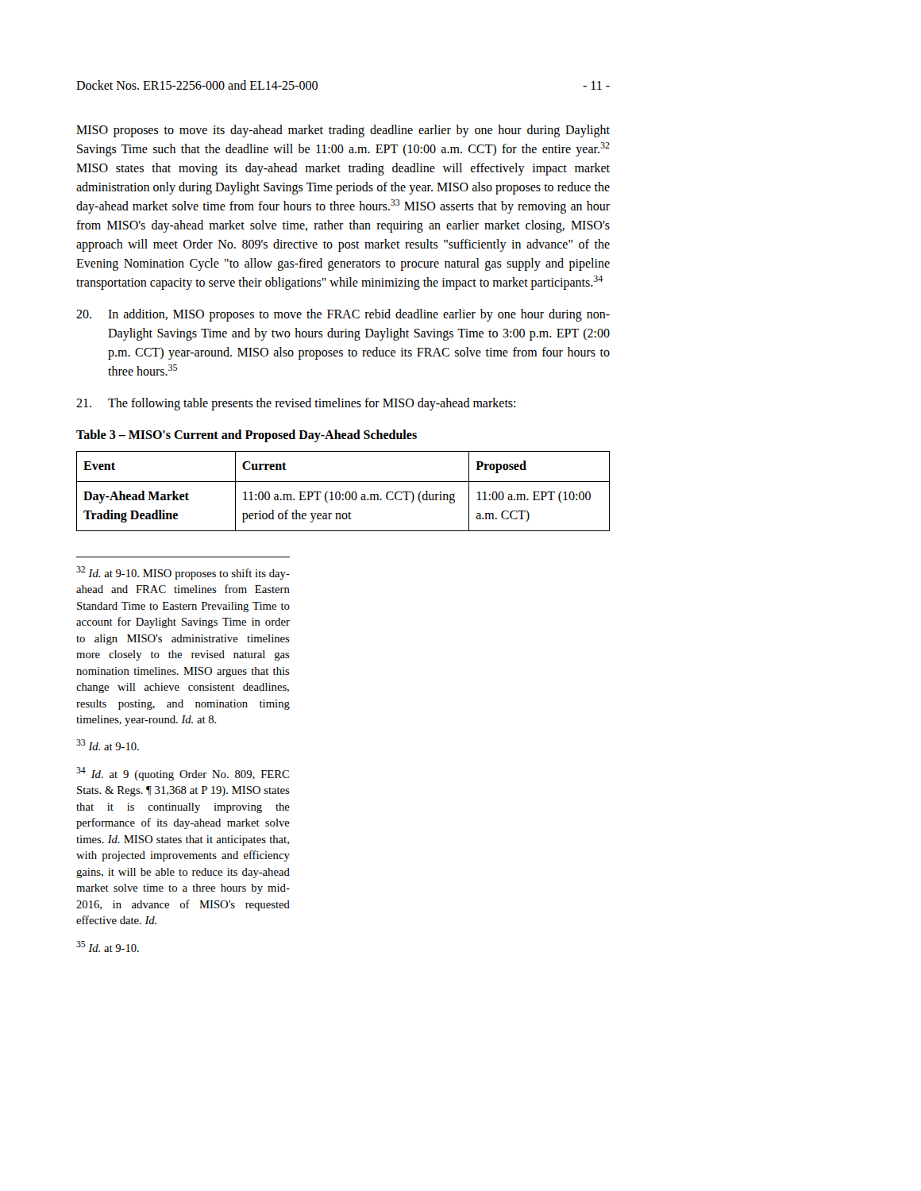Docket Nos. ER15-2256-000 and EL14-25-000
- 11 -
MISO proposes to move its day-ahead market trading deadline earlier by one hour during Daylight Savings Time such that the deadline will be 11:00 a.m. EPT (10:00 a.m. CCT) for the entire year.32 MISO states that moving its day-ahead market trading deadline will effectively impact market administration only during Daylight Savings Time periods of the year. MISO also proposes to reduce the day-ahead market solve time from four hours to three hours.33 MISO asserts that by removing an hour from MISO's day-ahead market solve time, rather than requiring an earlier market closing, MISO's approach will meet Order No. 809's directive to post market results "sufficiently in advance" of the Evening Nomination Cycle "to allow gas-fired generators to procure natural gas supply and pipeline transportation capacity to serve their obligations" while minimizing the impact to market participants.34
20.
In addition, MISO proposes to move the FRAC rebid deadline earlier by one hour during non-Daylight Savings Time and by two hours during Daylight Savings Time to 3:00 p.m. EPT (2:00 p.m. CCT) year-around. MISO also proposes to reduce its FRAC solve time from four hours to three hours.35
21.
The following table presents the revised timelines for MISO day-ahead markets:
Table 3 – MISO's Current and Proposed Day-Ahead Schedules
| Event | Current | Proposed |
| --- | --- | --- |
| Day-Ahead Market Trading Deadline | 11:00 a.m. EPT (10:00 a.m. CCT) (during period of the year not | 11:00 a.m. EPT (10:00 a.m. CCT) |
32 Id. at 9-10. MISO proposes to shift its day-ahead and FRAC timelines from Eastern Standard Time to Eastern Prevailing Time to account for Daylight Savings Time in order to align MISO's administrative timelines more closely to the revised natural gas nomination timelines. MISO argues that this change will achieve consistent deadlines, results posting, and nomination timing timelines, year-round. Id. at 8.
33 Id. at 9-10.
34 Id. at 9 (quoting Order No. 809, FERC Stats. & Regs. ¶ 31,368 at P 19). MISO states that it is continually improving the performance of its day-ahead market solve times. Id. MISO states that it anticipates that, with projected improvements and efficiency gains, it will be able to reduce its day-ahead market solve time to a three hours by mid-2016, in advance of MISO's requested effective date. Id.
35 Id. at 9-10.